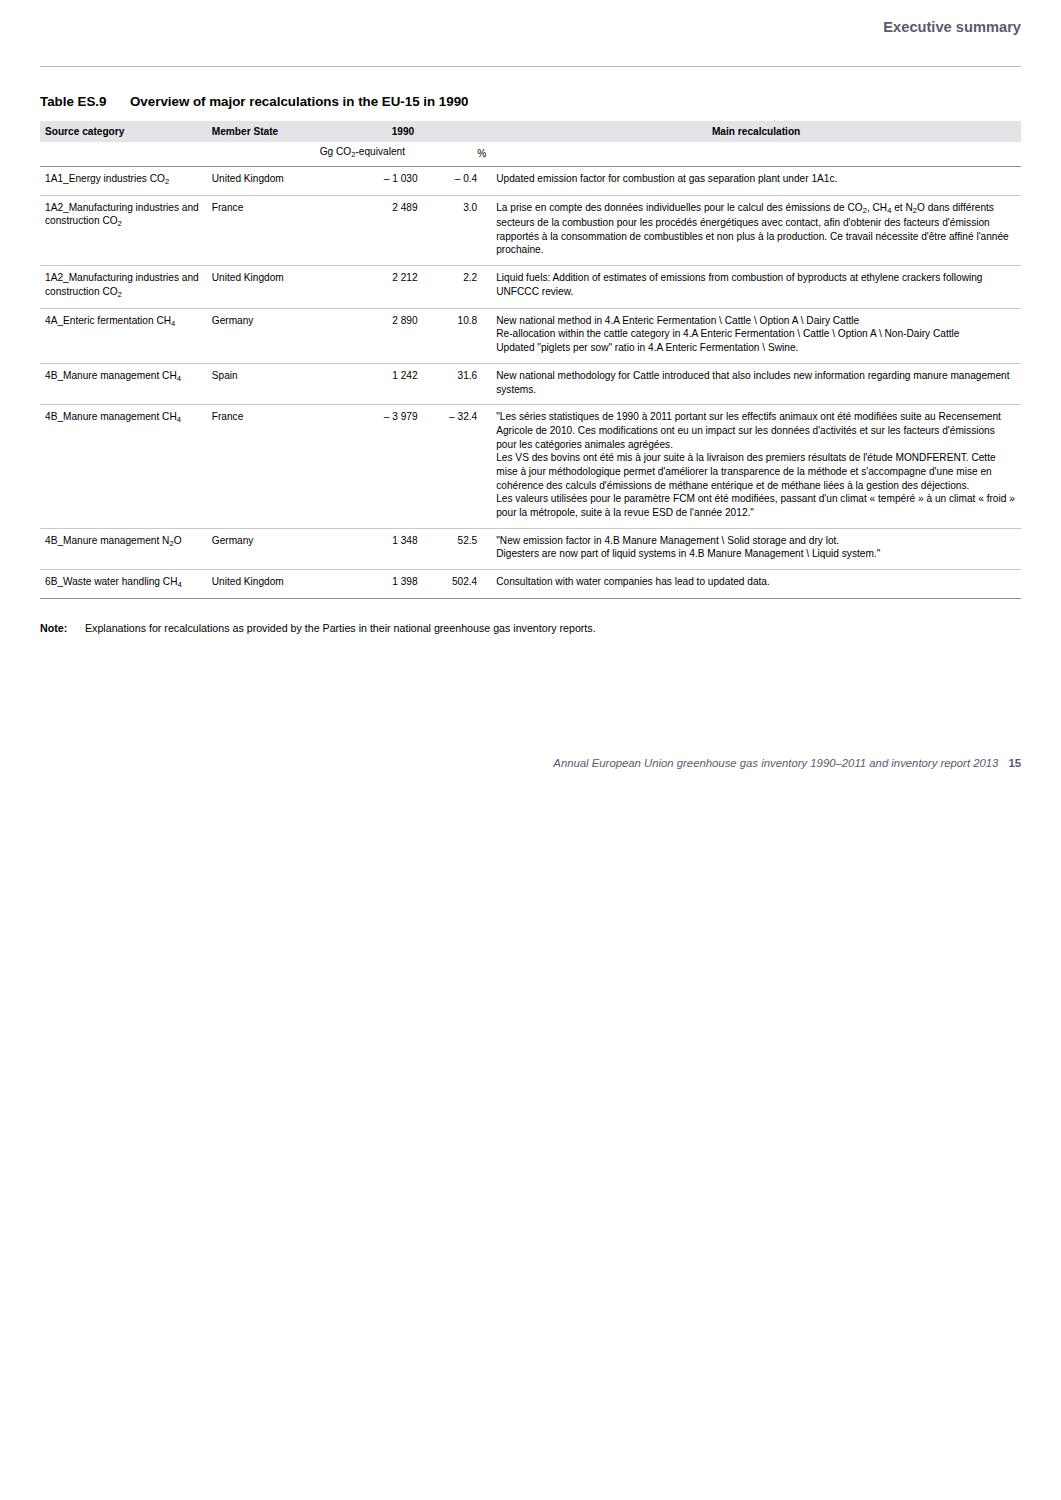Executive summary
Table ES.9 Overview of major recalculations in the EU-15 in 1990
| Source category | Member State | 1990 | Main recalculation |
| --- | --- | --- | --- |
| | | Gg CO 2 -equivalent | % | |
| 1A1_Energy industries CO 2 | United Kingdom | – 1 030 | – 0.4 | Updated emission factor for combustion at gas separation plant under 1A1c. |
| 1A2_Manufacturing industries and construction CO 2 | France | 2 489 | 3.0 | La prise en compte des données individuelles pour le calcul des émissions de CO 2 , CH 4 et N 2 O dans différents secteurs de la combustion pour les procédés énergétiques avec contact, afin d'obtenir des facteurs d'émission rapportés à la consommation de combustibles et non plus à la production. Ce travail nécessite d'être affiné l'année prochaine. |
| 1A2_Manufacturing industries and construction CO 2 | United Kingdom | 2 212 | 2.2 | Liquid fuels: Addition of estimates of emissions from combustion of byproducts at ethylene crackers following UNFCCC review. |
| 4A_Enteric fermentation CH 4 | Germany | 2 890 | 10.8 | New national method in 4.A Enteric Fermentation \ Cattle \ Option A \ Dairy Cattle Re-allocation within the cattle category in 4.A Enteric Fermentation \ Cattle \ Option A \ Non-Dairy Cattle Updated "piglets per sow" ratio in 4.A Enteric Fermentation \ Swine. |
| 4B_Manure management CH 4 | Spain | 1 242 | 31.6 | New national methodology for Cattle introduced that also includes new information regarding manure management systems. |
| 4B_Manure management CH 4 | France | – 3 979 | – 32.4 | "Les séries statistiques de 1990 à 2011 portant sur les effectifs animaux ont été modifiées suite au Recensement Agricole de 2010. Ces modifications ont eu un impact sur les données d'activités et sur les facteurs d'émissions pour les catégories animales agrégées. Les VS des bovins ont été mis à jour suite à la livraison des premiers résultats de l'étude MONDFERENT. Cette mise à jour méthodologique permet d'améliorer la transparence de la méthode et s'accompagne d'une mise en cohérence des calculs d'émissions de méthane entérique et de méthane liées à la gestion des déjections. Les valeurs utilisées pour le paramètre FCM ont été modifiées, passant d'un climat « tempéré » à un climat « froid » pour la métropole, suite à la revue ESD de l'année 2012." |
| 4B_Manure management N 2 O | Germany | 1 348 | 52.5 | "New emission factor in 4.B Manure Management \ Solid storage and dry lot. Digesters are now part of liquid systems in 4.B Manure Management \ Liquid system." |
| 6B_Waste water handling CH 4 | United Kingdom | 1 398 | 502.4 | Consultation with water companies has lead to updated data. |
Note: Explanations for recalculations as provided by the Parties in their national greenhouse gas inventory reports.
Annual European Union greenhouse gas inventory 1990–2011 and inventory report 201315